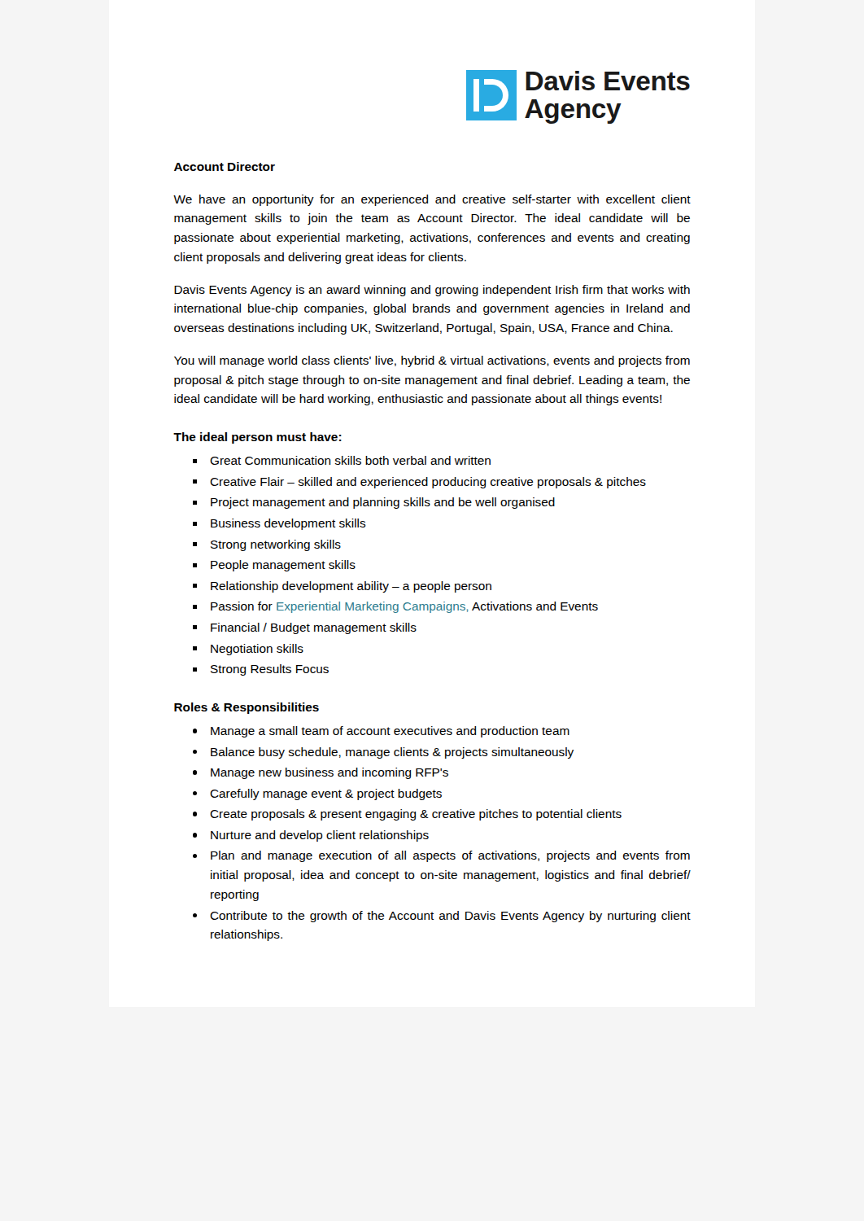Davis Events
Agency
Account Director
We have an opportunity for an experienced and creative self-starter with excellent client management skills to join the team as Account Director. The ideal candidate will be passionate about experiential marketing, activations, conferences and events and creating client proposals and delivering great ideas for clients.
Davis Events Agency is an award winning and growing independent Irish firm that works with international blue-chip companies, global brands and government agencies in Ireland and overseas destinations including UK, Switzerland, Portugal, Spain, USA, France and China.
You will manage world class clients' live, hybrid & virtual activations, events and projects from proposal & pitch stage through to on-site management and final debrief. Leading a team, the ideal candidate will be hard working, enthusiastic and passionate about all things events!
The ideal person must have:
Great Communication skills both verbal and written
Creative Flair – skilled and experienced producing creative proposals & pitches
Project management and planning skills and be well organised
Business development skills
Strong networking skills
People management skills
Relationship development ability – a people person
Passion for Experiential Marketing Campaigns, Activations and Events
Financial / Budget management skills
Negotiation skills
Strong Results Focus
Roles & Responsibilities
Manage a small team of account executives and production team
Balance busy schedule, manage clients & projects simultaneously
Manage new business and incoming RFP's
Carefully manage event & project budgets
Create proposals & present engaging & creative pitches to potential clients
Nurture and develop client relationships
Plan and manage execution of all aspects of activations, projects and events from initial proposal, idea and concept to on-site management, logistics and final debrief/ reporting
Contribute to the growth of the Account and Davis Events Agency by nurturing client relationships.